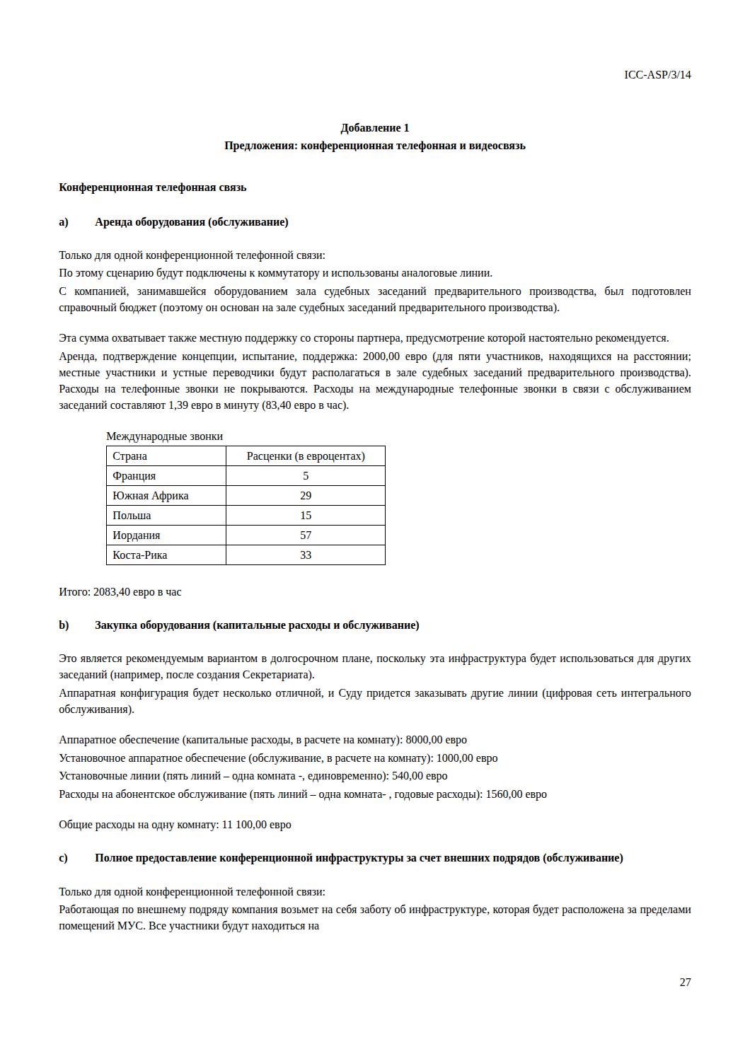ICC-ASP/3/14
Добавление 1
Предложения: конференционная телефонная и видеосвязь
Конференционная телефонная связь
a) Аренда оборудования (обслуживание)
Только для одной конференционной телефонной связи:
По этому сценарию будут подключены к коммутатору и использованы аналоговые линии.
С компанией, занимавшейся оборудованием зала судебных заседаний предварительного производства, был подготовлен справочный бюджет (поэтому он основан на зале судебных заседаний предварительного производства).
Эта сумма охватывает также местную поддержку со стороны партнера, предусмотрение которой настоятельно рекомендуется.
Аренда, подтверждение концепции, испытание, поддержка: 2000,00 евро (для пяти участников, находящихся на расстоянии; местные участники и устные переводчики будут располагаться в зале судебных заседаний предварительного производства). Расходы на телефонные звонки не покрываются. Расходы на международные телефонные звонки в связи с обслуживанием заседаний составляют 1,39 евро в минуту (83,40 евро в час).
Международные звонки
| Страна | Расценки (в евроцентах) |
| Франция | 5 |
| Южная Африка | 29 |
| Польша | 15 |
| Иордания | 57 |
| Коста-Рика | 33 |
Итого: 2083,40 евро в час
b) Закупка оборудования (капитальные расходы и обслуживание)
Это является рекомендуемым вариантом в долгосрочном плане, поскольку эта инфраструктура будет использоваться для других заседаний (например, после создания Секретариата).
Аппаратная конфигурация будет несколько отличной, и Суду придется заказывать другие линии (цифровая сеть интегрального обслуживания).
Аппаратное обеспечение (капитальные расходы, в расчете на комнату): 8000,00 евро
Установочное аппаратное обеспечение (обслуживание, в расчете на комнату): 1000,00 евро
Установочные линии (пять линий – одна комната -, единовременно): 540,00 евро
Расходы на абонентское обслуживание (пять линий – одна комната- , годовые расходы): 1560,00 евро
Общие расходы на одну комнату: 11 100,00 евро
c) Полное предоставление конференционной инфраструктуры за счет внешних подрядов (обслуживание)
Только для одной конференционной телефонной связи:
Работающая по внешнему подряду компания возьмет на себя заботу об инфраструктуре, которая будет расположена за пределами помещений МУС. Все участники будут находиться на
27